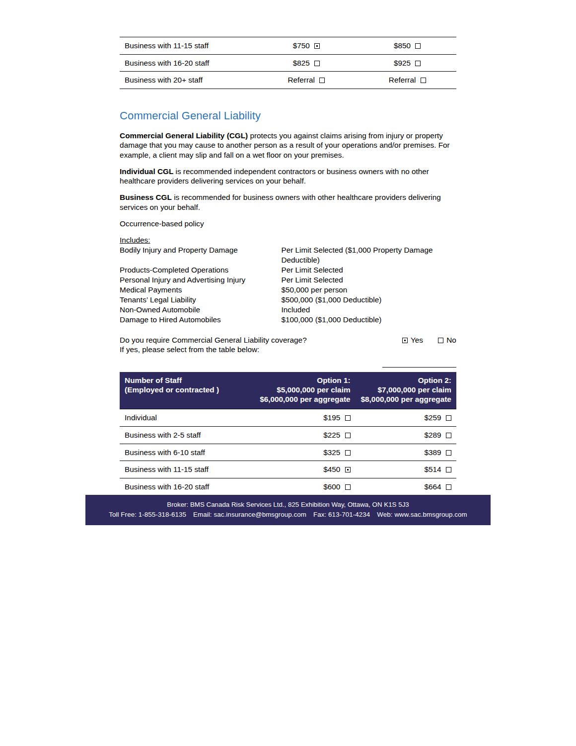| Business with 11-15 staff | $750 | $850 |
| Business with 16-20 staff | $825 | $925 |
| Business with 20+ staff | Referral | Referral |
Commercial General Liability
Commercial General Liability (CGL) protects you against claims arising from injury or property damage that you may cause to another person as a result of your operations and/or premises. For example, a client may slip and fall on a wet floor on your premises.
Individual CGL is recommended independent contractors or business owners with no other healthcare providers delivering services on your behalf.
Business CGL is recommended for business owners with other healthcare providers delivering services on your behalf.
Occurrence-based policy
| Includes: | |
| Bodily Injury and Property Damage | Per Limit Selected ($1,000 Property Damage Deductible) |
| Products-Completed Operations | Per Limit Selected |
| Personal Injury and Advertising Injury | Per Limit Selected |
| Medical Payments | $50,000 per person |
| Tenants’ Legal Liability | $500,000 ($1,000 Deductible) |
| Non-Owned Automobile | Included |
| Damage to Hired Automobiles | $100,000 ($1,000 Deductible) |
Do you require Commercial General Liability coverage?
If yes, please select from the table below:
Yes No
| Number of Staff (Employed or contracted ) | Option 1: $5,000,000 per claim $6,000,000 per aggregate | Option 2: $7,000,000 per claim $8,000,000 per aggregate |
| --- | --- | --- |
| Individual | $195 | $259 |
| Business with 2-5 staff | $225 | $289 |
| Business with 6-10 staff | $325 | $389 |
| Business with 11-15 staff | $450 | $514 |
| Business with 16-20 staff | $600 | $664 |
| Business with 20+ staff | Referral | Referral |
Broker: BMS Canada Risk Services Ltd., 825 Exhibition Way, Ottawa, ON K1S 5J3
Toll Free: 1-855-318-6135 Email: sac.insurance@bmsgroup.com Fax: 613-701-4234 Web: www.sac.bmsgroup.com